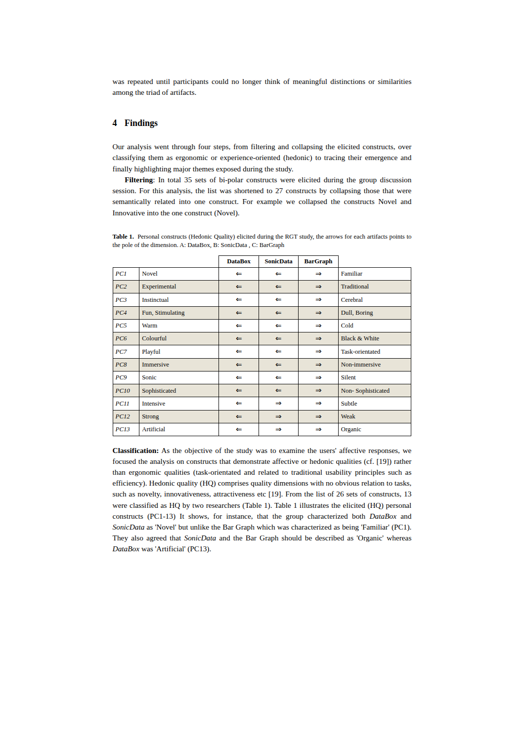was repeated until participants could no longer think of meaningful distinctions or similarities among the triad of artifacts.
4 Findings
Our analysis went through four steps, from filtering and collapsing the elicited constructs, over classifying them as ergonomic or experience-oriented (hedonic) to tracing their emergence and finally highlighting major themes exposed during the study.
Filtering: In total 35 sets of bi-polar constructs were elicited during the group discussion session. For this analysis, the list was shortened to 27 constructs by collapsing those that were semantically related into one construct. For example we collapsed the constructs Novel and Innovative into the one construct (Novel).
Table 1. Personal constructs (Hedonic Quality) elicited during the RGT study, the arrows for each artifacts points to the pole of the dimension. A: DataBox, B: SonicData , C: BarGraph
| | | DataBox | SonicData | BarGraph | |
| --- | --- | --- | --- | --- | --- |
| PC1 | Novel | ⇐ | ⇐ | ⇒ | Familiar |
| PC2 | Experimental | ⇐ | ⇐ | ⇒ | Traditional |
| PC3 | Instinctual | ⇐ | ⇐ | ⇒ | Cerebral |
| PC4 | Fun, Stimulating | ⇐ | ⇐ | ⇒ | Dull, Boring |
| PC5 | Warm | ⇐ | ⇐ | ⇒ | Cold |
| PC6 | Colourful | ⇐ | ⇐ | ⇒ | Black & White |
| PC7 | Playful | ⇐ | ⇐ | ⇒ | Task-orientated |
| PC8 | Immersive | ⇐ | ⇐ | ⇒ | Non-immersive |
| PC9 | Sonic | ⇐ | ⇐ | ⇒ | Silent |
| PC10 | Sophisticated | ⇐ | ⇐ | ⇒ | Non- Sophisticated |
| PC11 | Intensive | ⇐ | ⇒ | ⇒ | Subtle |
| PC12 | Strong | ⇐ | ⇒ | ⇒ | Weak |
| PC13 | Artificial | ⇐ | ⇒ | ⇒ | Organic |
Classification: As the objective of the study was to examine the users' affective responses, we focused the analysis on constructs that demonstrate affective or hedonic qualities (cf. [19]) rather than ergonomic qualities (task-orientated and related to traditional usability principles such as efficiency). Hedonic quality (HQ) comprises quality dimensions with no obvious relation to tasks, such as novelty, innovativeness, attractiveness etc [19]. From the list of 26 sets of constructs, 13 were classified as HQ by two researchers (Table 1). Table 1 illustrates the elicited (HQ) personal constructs (PC1-13) It shows, for instance, that the group characterized both DataBox and SonicData as 'Novel' but unlike the Bar Graph which was characterized as being 'Familiar' (PC1). They also agreed that SonicData and the Bar Graph should be described as 'Organic' whereas DataBox was 'Artificial' (PC13).